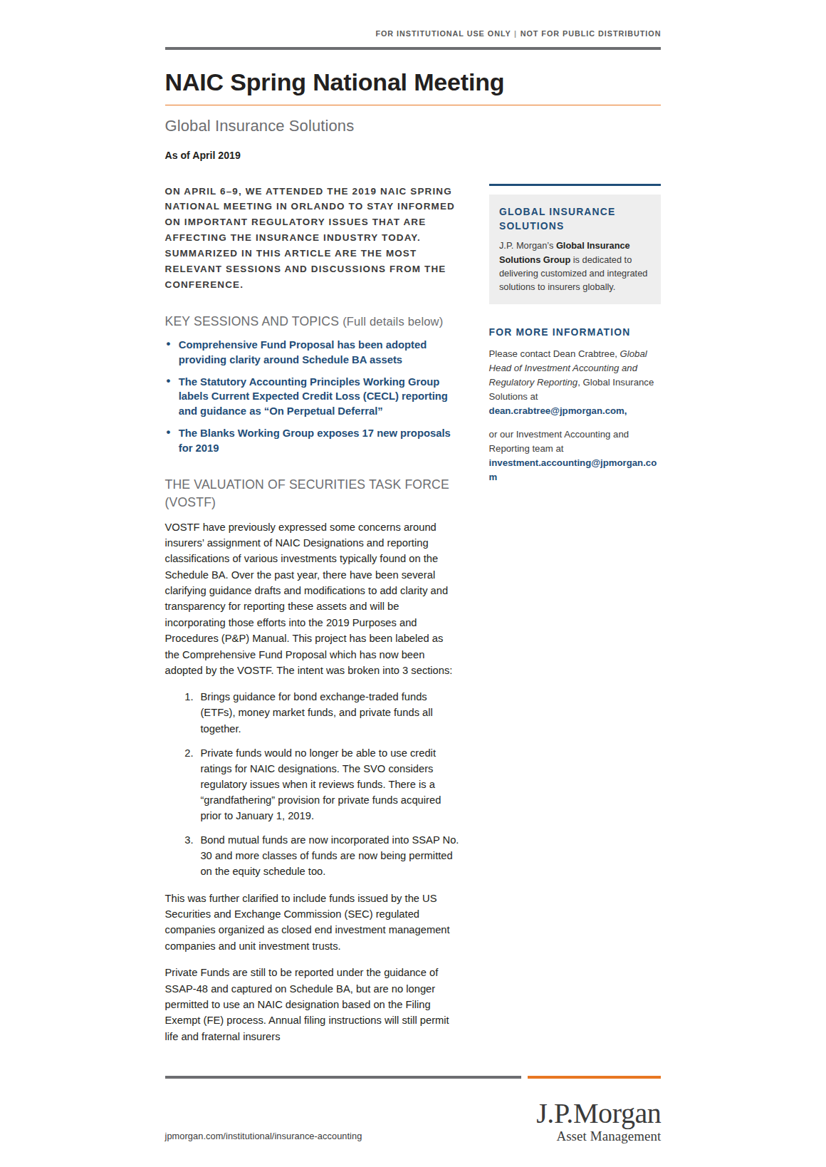FOR INSTITUTIONAL USE ONLY | NOT FOR PUBLIC DISTRIBUTION
NAIC Spring National Meeting
Global Insurance Solutions
As of April 2019
On April 6–9, we attended the 2019 NAIC Spring National Meeting in Orlando to stay informed on important regulatory issues that are affecting the insurance industry today. Summarized in this article are the most relevant sessions and discussions from the conference.
KEY SESSIONS AND TOPICS (Full details below)
Comprehensive Fund Proposal has been adopted providing clarity around Schedule BA assets
The Statutory Accounting Principles Working Group labels Current Expected Credit Loss (CECL) reporting and guidance as “On Perpetual Deferral”
The Blanks Working Group exposes 17 new proposals for 2019
THE VALUATION OF SECURITIES TASK FORCE (VOSTF)
VOSTF have previously expressed some concerns around insurers’ assignment of NAIC Designations and reporting classifications of various investments typically found on the Schedule BA. Over the past year, there have been several clarifying guidance drafts and modifications to add clarity and transparency for reporting these assets and will be incorporating those efforts into the 2019 Purposes and Procedures (P&P) Manual. This project has been labeled as the Comprehensive Fund Proposal which has now been adopted by the VOSTF. The intent was broken into 3 sections:
Brings guidance for bond exchange-traded funds (ETFs), money market funds, and private funds all together.
Private funds would no longer be able to use credit ratings for NAIC designations. The SVO considers regulatory issues when it reviews funds. There is a “grandfathering” provision for private funds acquired prior to January 1, 2019.
Bond mutual funds are now incorporated into SSAP No. 30 and more classes of funds are now being permitted on the equity schedule too.
This was further clarified to include funds issued by the US Securities and Exchange Commission (SEC) regulated companies organized as closed end investment management companies and unit investment trusts.
Private Funds are still to be reported under the guidance of SSAP-48 and captured on Schedule BA, but are no longer permitted to use an NAIC designation based on the Filing Exempt (FE) process. Annual filing instructions will still permit life and fraternal insurers
Global Insurance Solutions
J.P. Morgan’s Global Insurance Solutions Group is dedicated to delivering customized and integrated solutions to insurers globally.
For more information
Please contact Dean Crabtree, Global Head of Investment Accounting and Regulatory Reporting, Global Insurance Solutions at dean.crabtree@jpmorgan.com,
or our Investment Accounting and Reporting team at investment.accounting@jpmorgan.com
jpmorgan.com/institutional/insurance-accounting
J.P.Morgan Asset Management